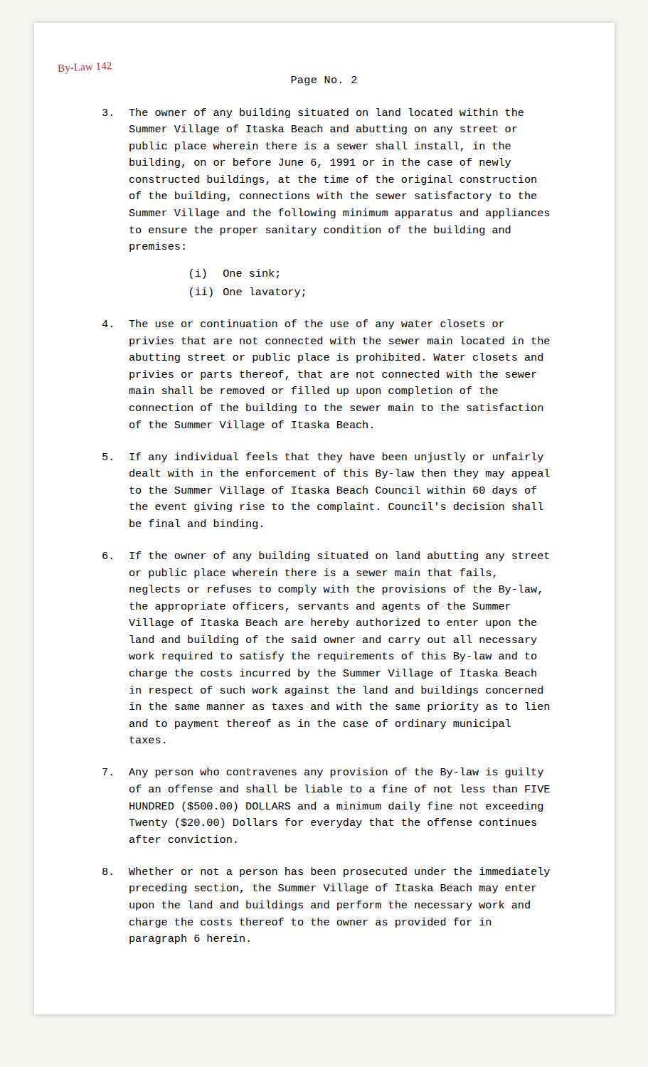By-Law 142
Page No. 2
The owner of any building situated on land located within the Summer Village of Itaska Beach and abutting on any street or public place wherein there is a sewer shall install, in the building, on or before June 6, 1991 or in the case of newly constructed buildings, at the time of the original construction of the building, connections with the sewer satisfactory to the Summer Village and the following minimum apparatus and appliances to ensure the proper sanitary condition of the building and premises:
(i) One sink;
(ii) One lavatory;
The use or continuation of the use of any water closets or privies that are not connected with the sewer main located in the abutting street or public place is prohibited. Water closets and privies or parts thereof, that are not connected with the sewer main shall be removed or filled up upon completion of the connection of the building to the sewer main to the satisfaction of the Summer Village of Itaska Beach.
If any individual feels that they have been unjustly or unfairly dealt with in the enforcement of this By-law then they may appeal to the Summer Village of Itaska Beach Council within 60 days of the event giving rise to the complaint. Council's decision shall be final and binding.
If the owner of any building situated on land abutting any street or public place wherein there is a sewer main that fails, neglects or refuses to comply with the provisions of the By-law, the appropriate officers, servants and agents of the Summer Village of Itaska Beach are hereby authorized to enter upon the land and building of the said owner and carry out all necessary work required to satisfy the requirements of this By-law and to charge the costs incurred by the Summer Village of Itaska Beach in respect of such work against the land and buildings concerned in the same manner as taxes and with the same priority as to lien and to payment thereof as in the case of ordinary municipal taxes.
Any person who contravenes any provision of the By-law is guilty of an offense and shall be liable to a fine of not less than FIVE HUNDRED ($500.00) DOLLARS and a minimum daily fine not exceeding Twenty ($20.00) Dollars for everyday that the offense continues after conviction.
Whether or not a person has been prosecuted under the immediately preceding section, the Summer Village of Itaska Beach may enter upon the land and buildings and perform the necessary work and charge the costs thereof to the owner as provided for in paragraph 6 herein.